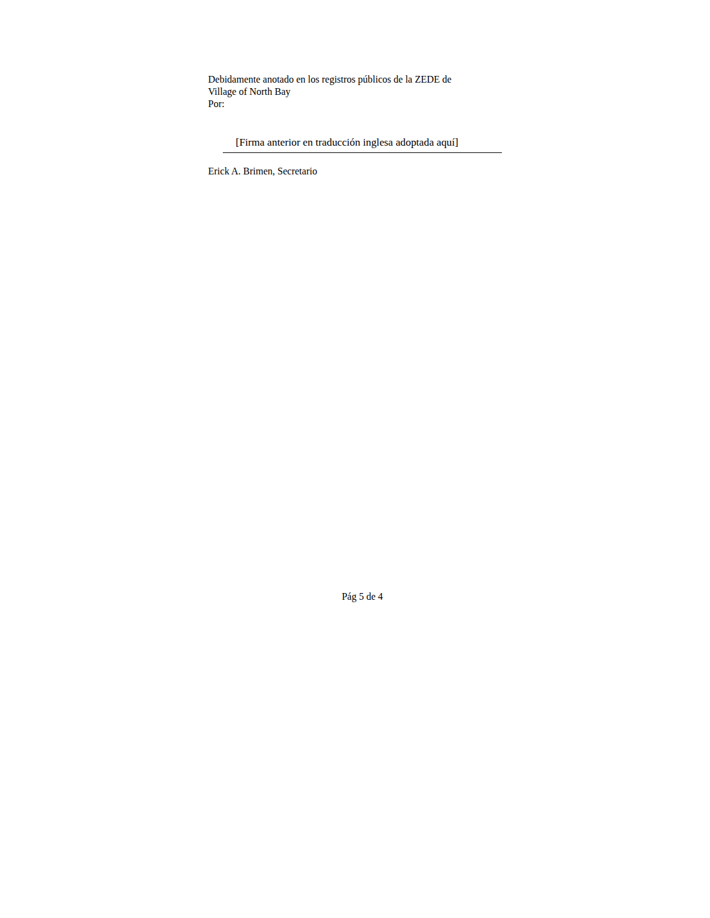Debidamente anotado en los registros públicos de la ZEDE de
Village of North Bay
Por:
[Firma anterior en traducción inglesa adoptada aquí]
Erick A. Brimen, Secretario
Pág 5 de 4